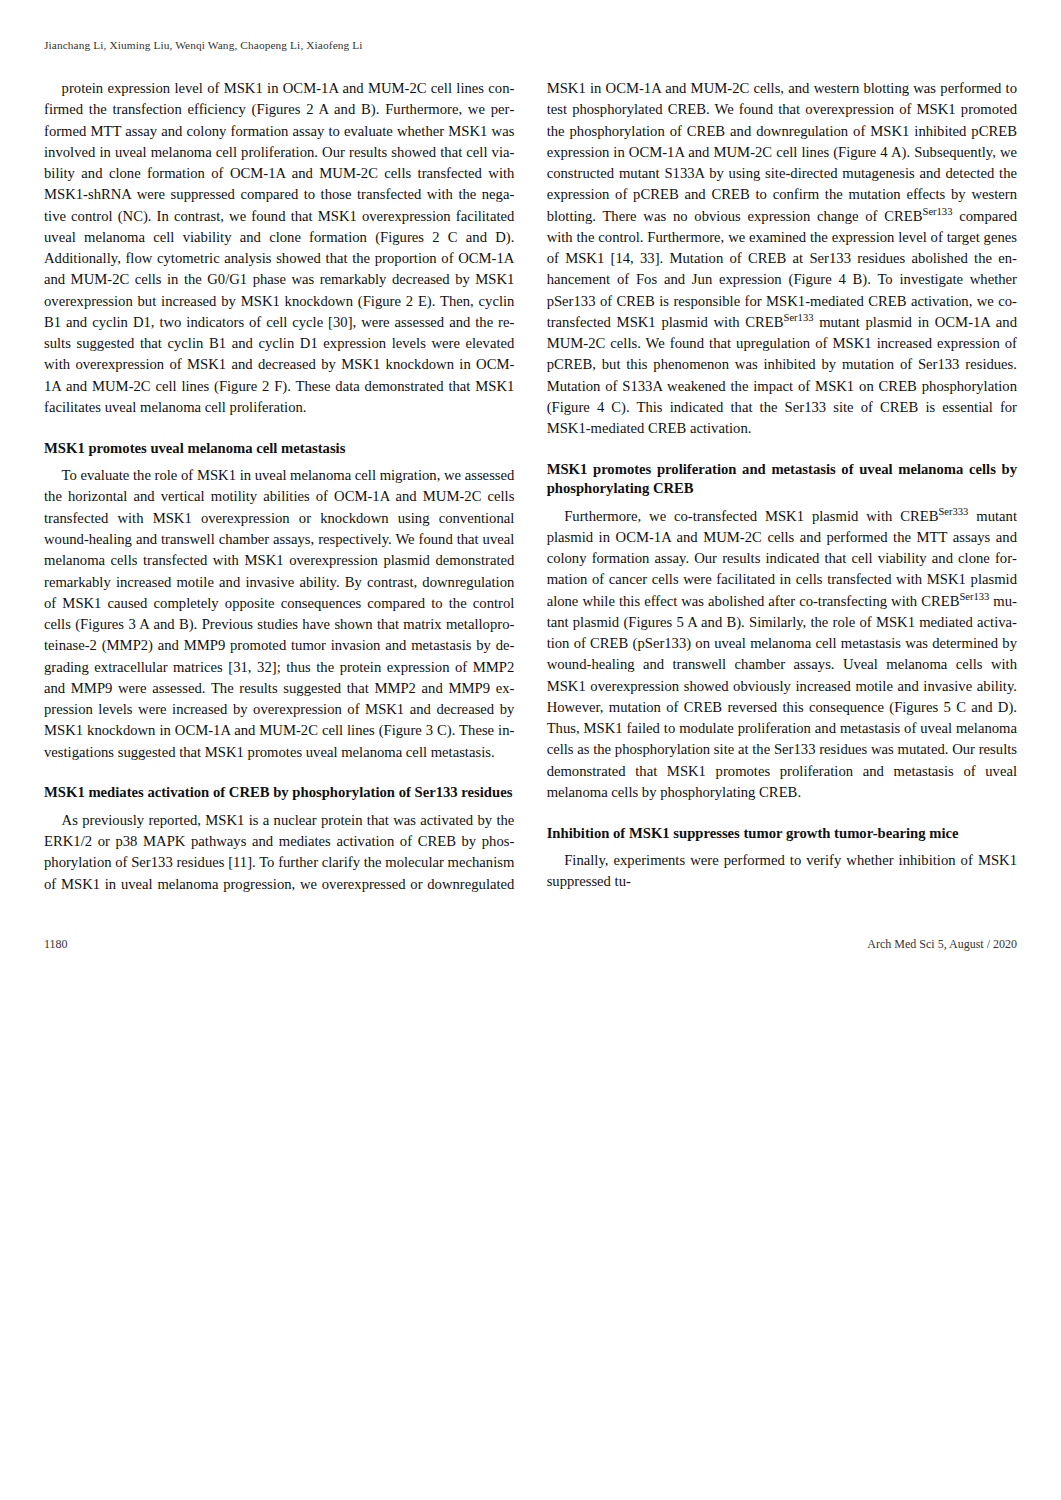Jianchang Li, Xiuming Liu, Wenqi Wang, Chaopeng Li, Xiaofeng Li
protein expression level of MSK1 in OCM-1A and MUM-2C cell lines confirmed the transfection efficiency (Figures 2 A and B). Furthermore, we performed MTT assay and colony formation assay to evaluate whether MSK1 was involved in uveal melanoma cell proliferation. Our results showed that cell viability and clone formation of OCM-1A and MUM-2C cells transfected with MSK1-shRNA were suppressed compared to those transfected with the negative control (NC). In contrast, we found that MSK1 overexpression facilitated uveal melanoma cell viability and clone formation (Figures 2 C and D). Additionally, flow cytometric analysis showed that the proportion of OCM-1A and MUM-2C cells in the G0/G1 phase was remarkably decreased by MSK1 overexpression but increased by MSK1 knockdown (Figure 2 E). Then, cyclin B1 and cyclin D1, two indicators of cell cycle [30], were assessed and the results suggested that cyclin B1 and cyclin D1 expression levels were elevated with overexpression of MSK1 and decreased by MSK1 knockdown in OCM-1A and MUM-2C cell lines (Figure 2 F). These data demonstrated that MSK1 facilitates uveal melanoma cell proliferation.
MSK1 promotes uveal melanoma cell metastasis
To evaluate the role of MSK1 in uveal melanoma cell migration, we assessed the horizontal and vertical motility abilities of OCM-1A and MUM-2C cells transfected with MSK1 overexpression or knockdown using conventional wound-healing and transwell chamber assays, respectively. We found that uveal melanoma cells transfected with MSK1 overexpression plasmid demonstrated remarkably increased motile and invasive ability. By contrast, downregulation of MSK1 caused completely opposite consequences compared to the control cells (Figures 3 A and B). Previous studies have shown that matrix metalloproteinase-2 (MMP2) and MMP9 promoted tumor invasion and metastasis by degrading extracellular matrices [31, 32]; thus the protein expression of MMP2 and MMP9 were assessed. The results suggested that MMP2 and MMP9 expression levels were increased by overexpression of MSK1 and decreased by MSK1 knockdown in OCM-1A and MUM-2C cell lines (Figure 3 C). These investigations suggested that MSK1 promotes uveal melanoma cell metastasis.
MSK1 mediates activation of CREB by phosphorylation of Ser133 residues
As previously reported, MSK1 is a nuclear protein that was activated by the ERK1/2 or p38 MAPK pathways and mediates activation of CREB by phosphorylation of Ser133 residues [11]. To further clarify the molecular mechanism of MSK1 in uveal melanoma progression, we overexpressed or downregulated MSK1 in OCM-1A and MUM-2C cells, and western blotting was performed to test phosphorylated CREB. We found that overexpression of MSK1 promoted the phosphorylation of CREB and downregulation of MSK1 inhibited pCREB expression in OCM-1A and MUM-2C cell lines (Figure 4 A). Subsequently, we constructed mutant S133A by using site-directed mutagenesis and detected the expression of pCREB and CREB to confirm the mutation effects by western blotting. There was no obvious expression change of CREBSer133 compared with the control. Furthermore, we examined the expression level of target genes of MSK1 [14, 33]. Mutation of CREB at Ser133 residues abolished the enhancement of Fos and Jun expression (Figure 4 B). To investigate whether pSer133 of CREB is responsible for MSK1-mediated CREB activation, we co-transfected MSK1 plasmid with CREBSer133 mutant plasmid in OCM-1A and MUM-2C cells. We found that upregulation of MSK1 increased expression of pCREB, but this phenomenon was inhibited by mutation of Ser133 residues. Mutation of S133A weakened the impact of MSK1 on CREB phosphorylation (Figure 4 C). This indicated that the Ser133 site of CREB is essential for MSK1-mediated CREB activation.
MSK1 promotes proliferation and metastasis of uveal melanoma cells by phosphorylating CREB
Furthermore, we co-transfected MSK1 plasmid with CREBSer333 mutant plasmid in OCM-1A and MUM-2C cells and performed the MTT assays and colony formation assay. Our results indicated that cell viability and clone formation of cancer cells were facilitated in cells transfected with MSK1 plasmid alone while this effect was abolished after co-transfecting with CREBSer133 mutant plasmid (Figures 5 A and B). Similarly, the role of MSK1 mediated activation of CREB (pSer133) on uveal melanoma cell metastasis was determined by wound-healing and transwell chamber assays. Uveal melanoma cells with MSK1 overexpression showed obviously increased motile and invasive ability. However, mutation of CREB reversed this consequence (Figures 5 C and D). Thus, MSK1 failed to modulate proliferation and metastasis of uveal melanoma cells as the phosphorylation site at the Ser133 residues was mutated. Our results demonstrated that MSK1 promotes proliferation and metastasis of uveal melanoma cells by phosphorylating CREB.
Inhibition of MSK1 suppresses tumor growth tumor-bearing mice
Finally, experiments were performed to verify whether inhibition of MSK1 suppressed tu-
1180 Arch Med Sci 5, August / 2020